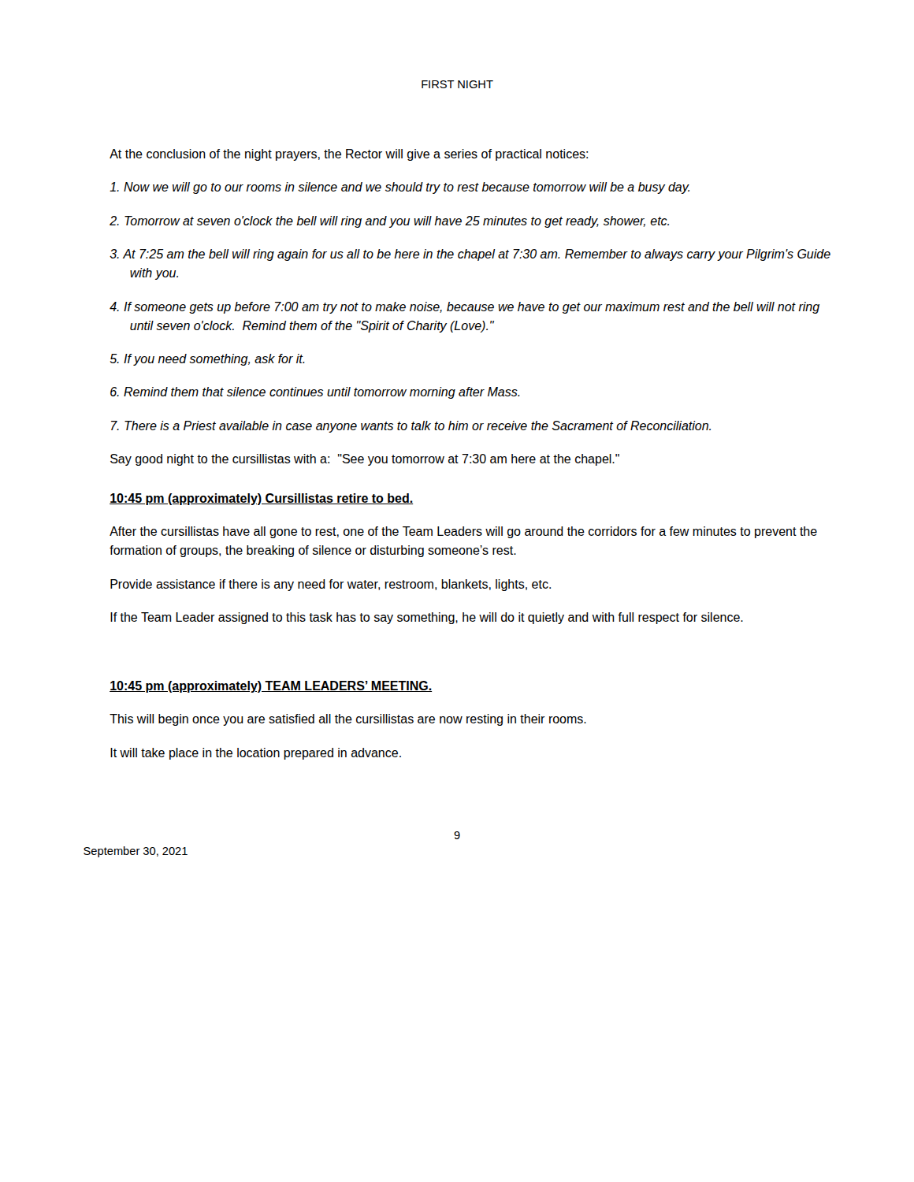FIRST NIGHT
At the conclusion of the night prayers, the Rector will give a series of practical notices:
1. Now we will go to our rooms in silence and we should try to rest because tomorrow will be a busy day.
2. Tomorrow at seven o'clock the bell will ring and you will have 25 minutes to get ready, shower, etc.
3. At 7:25 am the bell will ring again for us all to be here in the chapel at 7:30 am. Remember to always carry your Pilgrim's Guide with you.
4. If someone gets up before 7:00 am try not to make noise, because we have to get our maximum rest and the bell will not ring until seven o'clock. Remind them of the "Spirit of Charity (Love)."
5. If you need something, ask for it.
6. Remind them that silence continues until tomorrow morning after Mass.
7. There is a Priest available in case anyone wants to talk to him or receive the Sacrament of Reconciliation.
Say good night to the cursillistas with a: "See you tomorrow at 7:30 am here at the chapel."
10:45 pm (approximately) Cursillistas retire to bed.
After the cursillistas have all gone to rest, one of the Team Leaders will go around the corridors for a few minutes to prevent the formation of groups, the breaking of silence or disturbing someone’s rest.
Provide assistance if there is any need for water, restroom, blankets, lights, etc.
If the Team Leader assigned to this task has to say something, he will do it quietly and with full respect for silence.
10:45 pm (approximately) TEAM LEADERS’ MEETING.
This will begin once you are satisfied all the cursillistas are now resting in their rooms.
It will take place in the location prepared in advance.
9
September 30, 2021